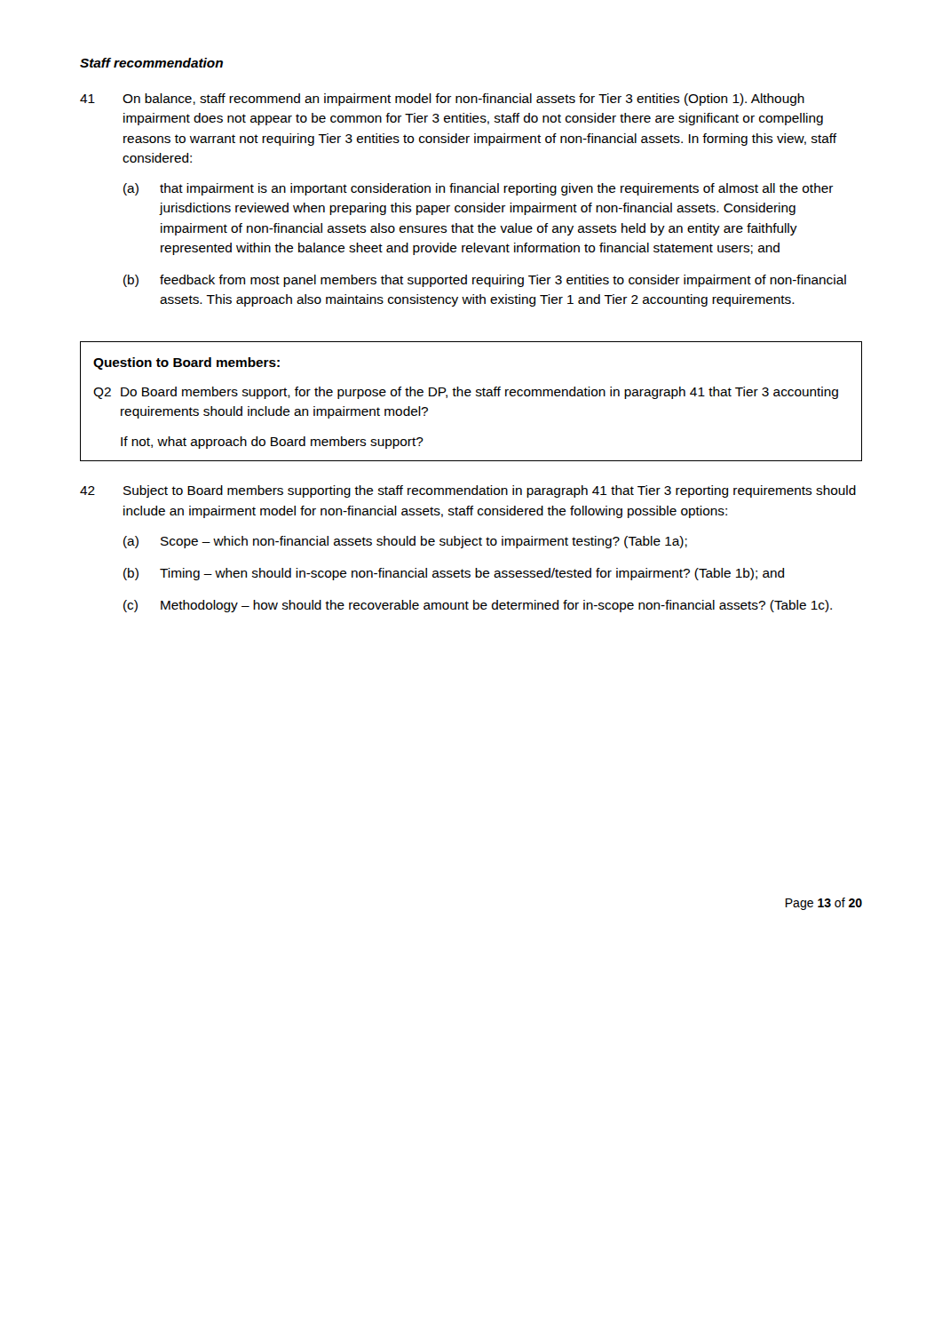Staff recommendation
41
On balance, staff recommend an impairment model for non-financial assets for Tier 3 entities (Option 1). Although impairment does not appear to be common for Tier 3 entities, staff do not consider there are significant or compelling reasons to warrant not requiring Tier 3 entities to consider impairment of non-financial assets. In forming this view, staff considered:
(a)
that impairment is an important consideration in financial reporting given the requirements of almost all the other jurisdictions reviewed when preparing this paper consider impairment of non-financial assets. Considering impairment of non-financial assets also ensures that the value of any assets held by an entity are faithfully represented within the balance sheet and provide relevant information to financial statement users; and
(b)
feedback from most panel members that supported requiring Tier 3 entities to consider impairment of non-financial assets. This approach also maintains consistency with existing Tier 1 and Tier 2 accounting requirements.
Question to Board members:
Q2
Do Board members support, for the purpose of the DP, the staff recommendation in paragraph 41 that Tier 3 accounting requirements should include an impairment model?
If not, what approach do Board members support?
42
Subject to Board members supporting the staff recommendation in paragraph 41 that Tier 3 reporting requirements should include an impairment model for non-financial assets, staff considered the following possible options:
(a)
Scope – which non-financial assets should be subject to impairment testing? (Table 1a);
(b)
Timing – when should in-scope non-financial assets be assessed/tested for impairment? (Table 1b); and
(c)
Methodology – how should the recoverable amount be determined for in-scope non-financial assets? (Table 1c).
Page 13 of 20